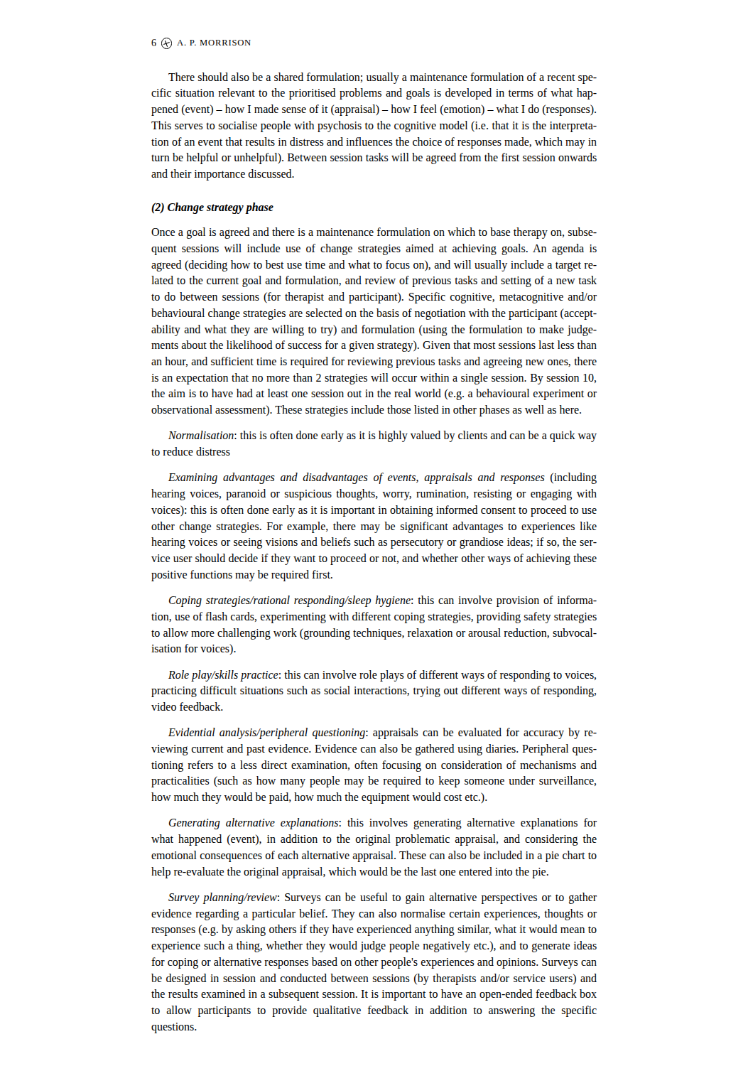6 A. P. Morrison
There should also be a shared formulation; usually a maintenance formulation of a recent specific situation relevant to the prioritised problems and goals is developed in terms of what happened (event) – how I made sense of it (appraisal) – how I feel (emotion) – what I do (responses). This serves to socialise people with psychosis to the cognitive model (i.e. that it is the interpretation of an event that results in distress and influences the choice of responses made, which may in turn be helpful or unhelpful). Between session tasks will be agreed from the first session onwards and their importance discussed.
(2) Change strategy phase
Once a goal is agreed and there is a maintenance formulation on which to base therapy on, subsequent sessions will include use of change strategies aimed at achieving goals. An agenda is agreed (deciding how to best use time and what to focus on), and will usually include a target related to the current goal and formulation, and review of previous tasks and setting of a new task to do between sessions (for therapist and participant). Specific cognitive, metacognitive and/or behavioural change strategies are selected on the basis of negotiation with the participant (acceptability and what they are willing to try) and formulation (using the formulation to make judgements about the likelihood of success for a given strategy). Given that most sessions last less than an hour, and sufficient time is required for reviewing previous tasks and agreeing new ones, there is an expectation that no more than 2 strategies will occur within a single session. By session 10, the aim is to have had at least one session out in the real world (e.g. a behavioural experiment or observational assessment). These strategies include those listed in other phases as well as here.
Normalisation: this is often done early as it is highly valued by clients and can be a quick way to reduce distress
Examining advantages and disadvantages of events, appraisals and responses (including hearing voices, paranoid or suspicious thoughts, worry, rumination, resisting or engaging with voices): this is often done early as it is important in obtaining informed consent to proceed to use other change strategies. For example, there may be significant advantages to experiences like hearing voices or seeing visions and beliefs such as persecutory or grandiose ideas; if so, the service user should decide if they want to proceed or not, and whether other ways of achieving these positive functions may be required first.
Coping strategies/rational responding/sleep hygiene: this can involve provision of information, use of flash cards, experimenting with different coping strategies, providing safety strategies to allow more challenging work (grounding techniques, relaxation or arousal reduction, subvocalisation for voices).
Role play/skills practice: this can involve role plays of different ways of responding to voices, practicing difficult situations such as social interactions, trying out different ways of responding, video feedback.
Evidential analysis/peripheral questioning: appraisals can be evaluated for accuracy by reviewing current and past evidence. Evidence can also be gathered using diaries. Peripheral questioning refers to a less direct examination, often focusing on consideration of mechanisms and practicalities (such as how many people may be required to keep someone under surveillance, how much they would be paid, how much the equipment would cost etc.).
Generating alternative explanations: this involves generating alternative explanations for what happened (event), in addition to the original problematic appraisal, and considering the emotional consequences of each alternative appraisal. These can also be included in a pie chart to help re-evaluate the original appraisal, which would be the last one entered into the pie.
Survey planning/review: Surveys can be useful to gain alternative perspectives or to gather evidence regarding a particular belief. They can also normalise certain experiences, thoughts or responses (e.g. by asking others if they have experienced anything similar, what it would mean to experience such a thing, whether they would judge people negatively etc.), and to generate ideas for coping or alternative responses based on other people's experiences and opinions. Surveys can be designed in session and conducted between sessions (by therapists and/or service users) and the results examined in a subsequent session. It is important to have an open-ended feedback box to allow participants to provide qualitative feedback in addition to answering the specific questions.